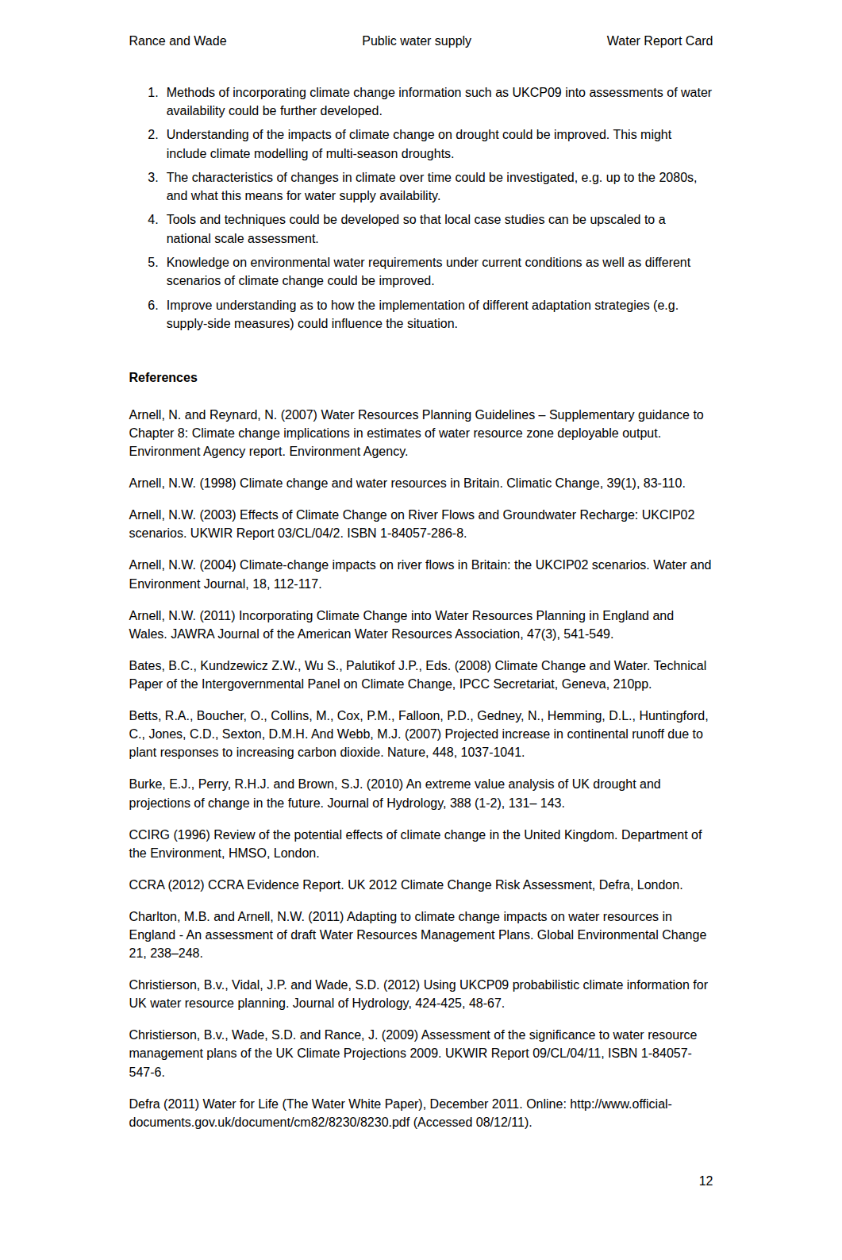Rance and Wade Public water supply Water Report Card
Methods of incorporating climate change information such as UKCP09 into assessments of water availability could be further developed.
Understanding of the impacts of climate change on drought could be improved. This might include climate modelling of multi-season droughts.
The characteristics of changes in climate over time could be investigated, e.g. up to the 2080s, and what this means for water supply availability.
Tools and techniques could be developed so that local case studies can be upscaled to a national scale assessment.
Knowledge on environmental water requirements under current conditions as well as different scenarios of climate change could be improved.
Improve understanding as to how the implementation of different adaptation strategies (e.g. supply-side measures) could influence the situation.
References
Arnell, N. and Reynard, N. (2007) Water Resources Planning Guidelines – Supplementary guidance to Chapter 8: Climate change implications in estimates of water resource zone deployable output. Environment Agency report. Environment Agency.
Arnell, N.W. (1998) Climate change and water resources in Britain. Climatic Change, 39(1), 83-110.
Arnell, N.W. (2003) Effects of Climate Change on River Flows and Groundwater Recharge: UKCIP02 scenarios. UKWIR Report 03/CL/04/2. ISBN 1-84057-286-8.
Arnell, N.W. (2004) Climate-change impacts on river flows in Britain: the UKCIP02 scenarios. Water and Environment Journal, 18, 112-117.
Arnell, N.W. (2011) Incorporating Climate Change into Water Resources Planning in England and Wales. JAWRA Journal of the American Water Resources Association, 47(3), 541-549.
Bates, B.C., Kundzewicz Z.W., Wu S., Palutikof J.P., Eds. (2008) Climate Change and Water. Technical Paper of the Intergovernmental Panel on Climate Change, IPCC Secretariat, Geneva, 210pp.
Betts, R.A., Boucher, O., Collins, M., Cox, P.M., Falloon, P.D., Gedney, N., Hemming, D.L., Huntingford, C., Jones, C.D., Sexton, D.M.H. And Webb, M.J. (2007) Projected increase in continental runoff due to plant responses to increasing carbon dioxide. Nature, 448, 1037-1041.
Burke, E.J., Perry, R.H.J. and Brown, S.J. (2010) An extreme value analysis of UK drought and projections of change in the future. Journal of Hydrology, 388 (1-2), 131– 143.
CCIRG (1996) Review of the potential effects of climate change in the United Kingdom. Department of the Environment, HMSO, London.
CCRA (2012) CCRA Evidence Report. UK 2012 Climate Change Risk Assessment, Defra, London.
Charlton, M.B. and Arnell, N.W. (2011) Adapting to climate change impacts on water resources in England - An assessment of draft Water Resources Management Plans. Global Environmental Change 21, 238–248.
Christierson, B.v., Vidal, J.P. and Wade, S.D. (2012) Using UKCP09 probabilistic climate information for UK water resource planning. Journal of Hydrology, 424-425, 48-67.
Christierson, B.v., Wade, S.D. and Rance, J. (2009) Assessment of the significance to water resource management plans of the UK Climate Projections 2009. UKWIR Report 09/CL/04/11, ISBN 1-84057-547-6.
Defra (2011) Water for Life (The Water White Paper), December 2011. Online: http://www.official-documents.gov.uk/document/cm82/8230/8230.pdf (Accessed 08/12/11).
12